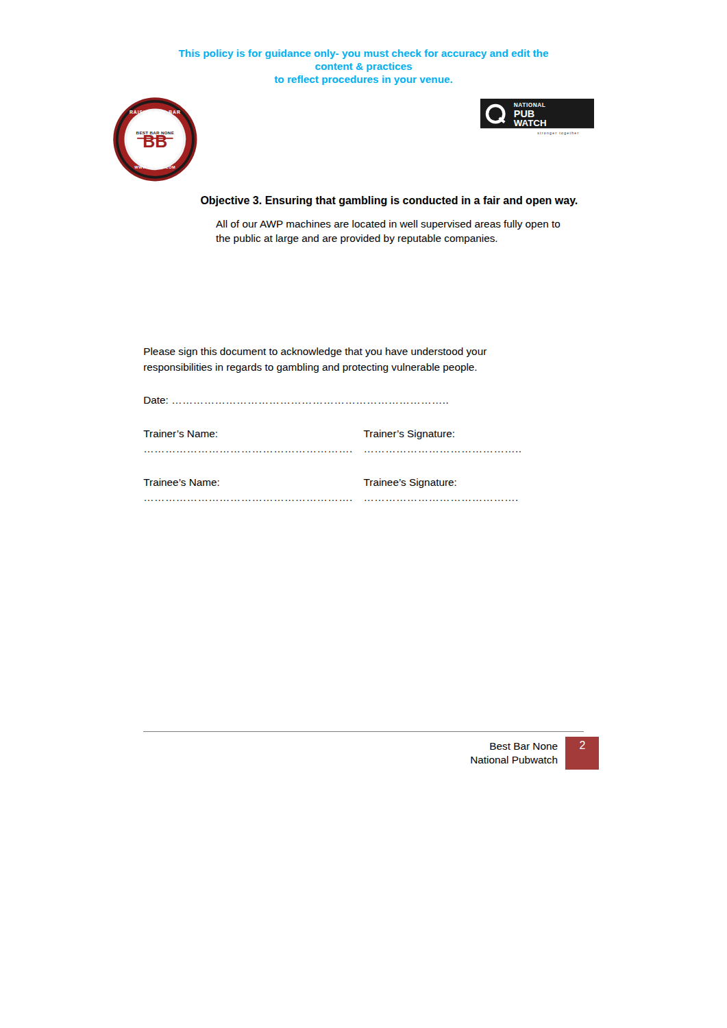This policy is for guidance only- you must check for accuracy and edit the content & practices
to reflect procedures in your venue.
RAISING THE BAR WWW.BBNUK.COM BEST BAR NONE BB
NATIONAL PUB WATCH stronger together
Objective 3. Ensuring that gambling is conducted in a fair and open way.
All of our AWP machines are located in well supervised areas fully open to the public at large and are provided by reputable companies.
Please sign this document to acknowledge that you have understood your responsibilities in regards to gambling and protecting vulnerable people.
Date: …………………………………………………………………..
Trainer’s Name: ………………………………………………….
Trainer’s Signature: ……………………………………..
Trainee’s Name: ………………………………………………….
Trainee’s Signature: …………………………………….
Best Bar None
National Pubwatch
2